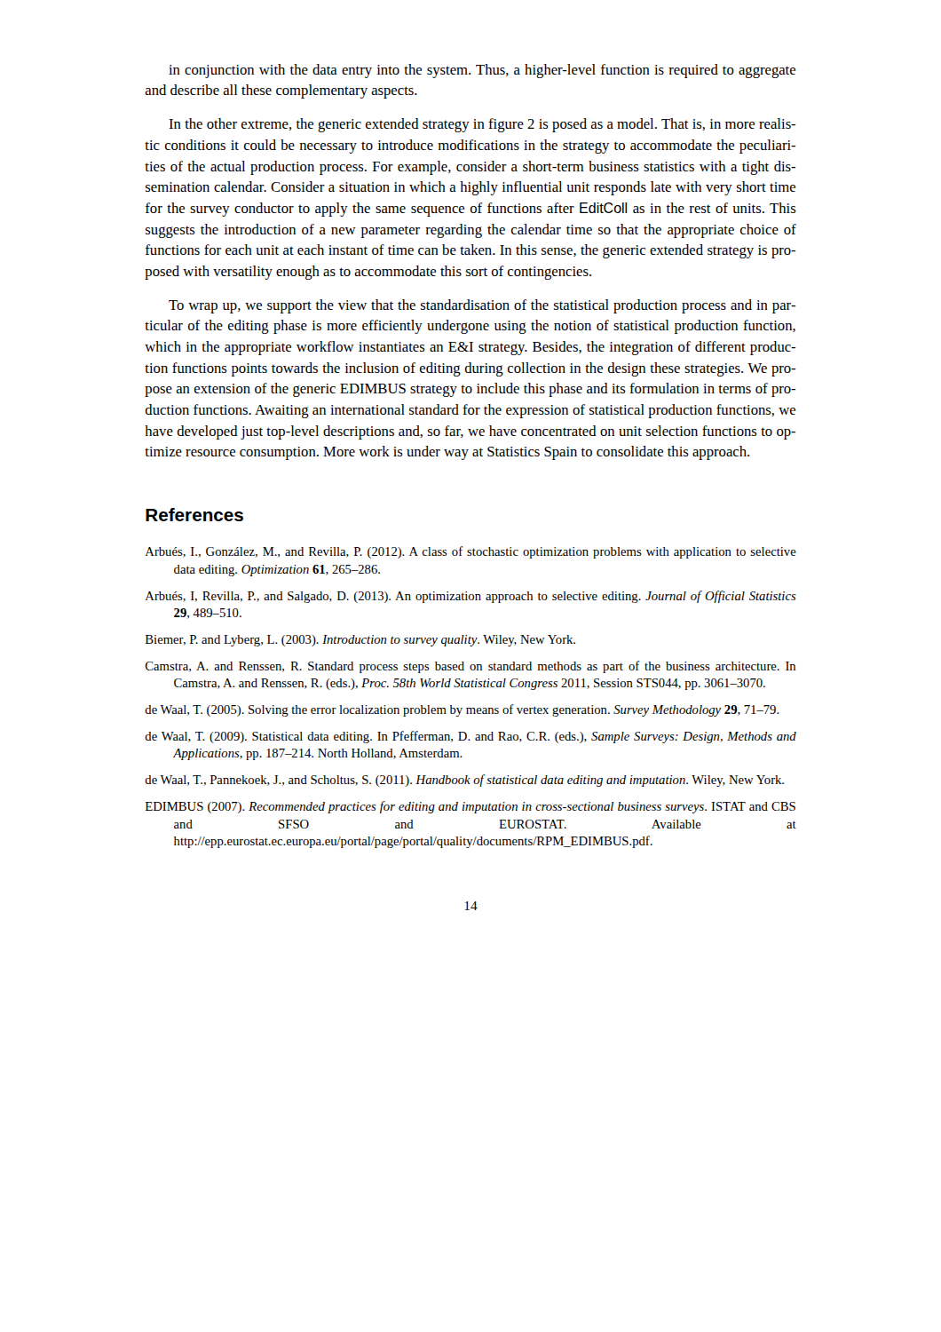in conjunction with the data entry into the system. Thus, a higher-level function is required to aggregate and describe all these complementary aspects.
In the other extreme, the generic extended strategy in figure 2 is posed as a model. That is, in more realistic conditions it could be necessary to introduce modifications in the strategy to accommodate the peculiarities of the actual production process. For example, consider a short-term business statistics with a tight dissemination calendar. Consider a situation in which a highly influential unit responds late with very short time for the survey conductor to apply the same sequence of functions after EditColl as in the rest of units. This suggests the introduction of a new parameter regarding the calendar time so that the appropriate choice of functions for each unit at each instant of time can be taken. In this sense, the generic extended strategy is proposed with versatility enough as to accommodate this sort of contingencies.
To wrap up, we support the view that the standardisation of the statistical production process and in particular of the editing phase is more efficiently undergone using the notion of statistical production function, which in the appropriate workflow instantiates an E&I strategy. Besides, the integration of different production functions points towards the inclusion of editing during collection in the design these strategies. We propose an extension of the generic EDIMBUS strategy to include this phase and its formulation in terms of production functions. Awaiting an international standard for the expression of statistical production functions, we have developed just top-level descriptions and, so far, we have concentrated on unit selection functions to optimize resource consumption. More work is under way at Statistics Spain to consolidate this approach.
References
Arbués, I., González, M., and Revilla, P. (2012). A class of stochastic optimization problems with application to selective data editing. Optimization 61, 265–286.
Arbués, I, Revilla, P., and Salgado, D. (2013). An optimization approach to selective editing. Journal of Official Statistics 29, 489–510.
Biemer, P. and Lyberg, L. (2003). Introduction to survey quality. Wiley, New York.
Camstra, A. and Renssen, R. Standard process steps based on standard methods as part of the business architecture. In Camstra, A. and Renssen, R. (eds.), Proc. 58th World Statistical Congress 2011, Session STS044, pp. 3061–3070.
de Waal, T. (2005). Solving the error localization problem by means of vertex generation. Survey Methodology 29, 71–79.
de Waal, T. (2009). Statistical data editing. In Pfefferman, D. and Rao, C.R. (eds.), Sample Surveys: Design, Methods and Applications, pp. 187–214. North Holland, Amsterdam.
de Waal, T., Pannekoek, J., and Scholtus, S. (2011). Handbook of statistical data editing and imputation. Wiley, New York.
EDIMBUS (2007). Recommended practices for editing and imputation in cross-sectional business surveys. ISTAT and CBS and SFSO and EUROSTAT. Available at http://epp.eurostat.ec.europa.eu/portal/page/portal/quality/documents/RPM_EDIMBUS.pdf.
14